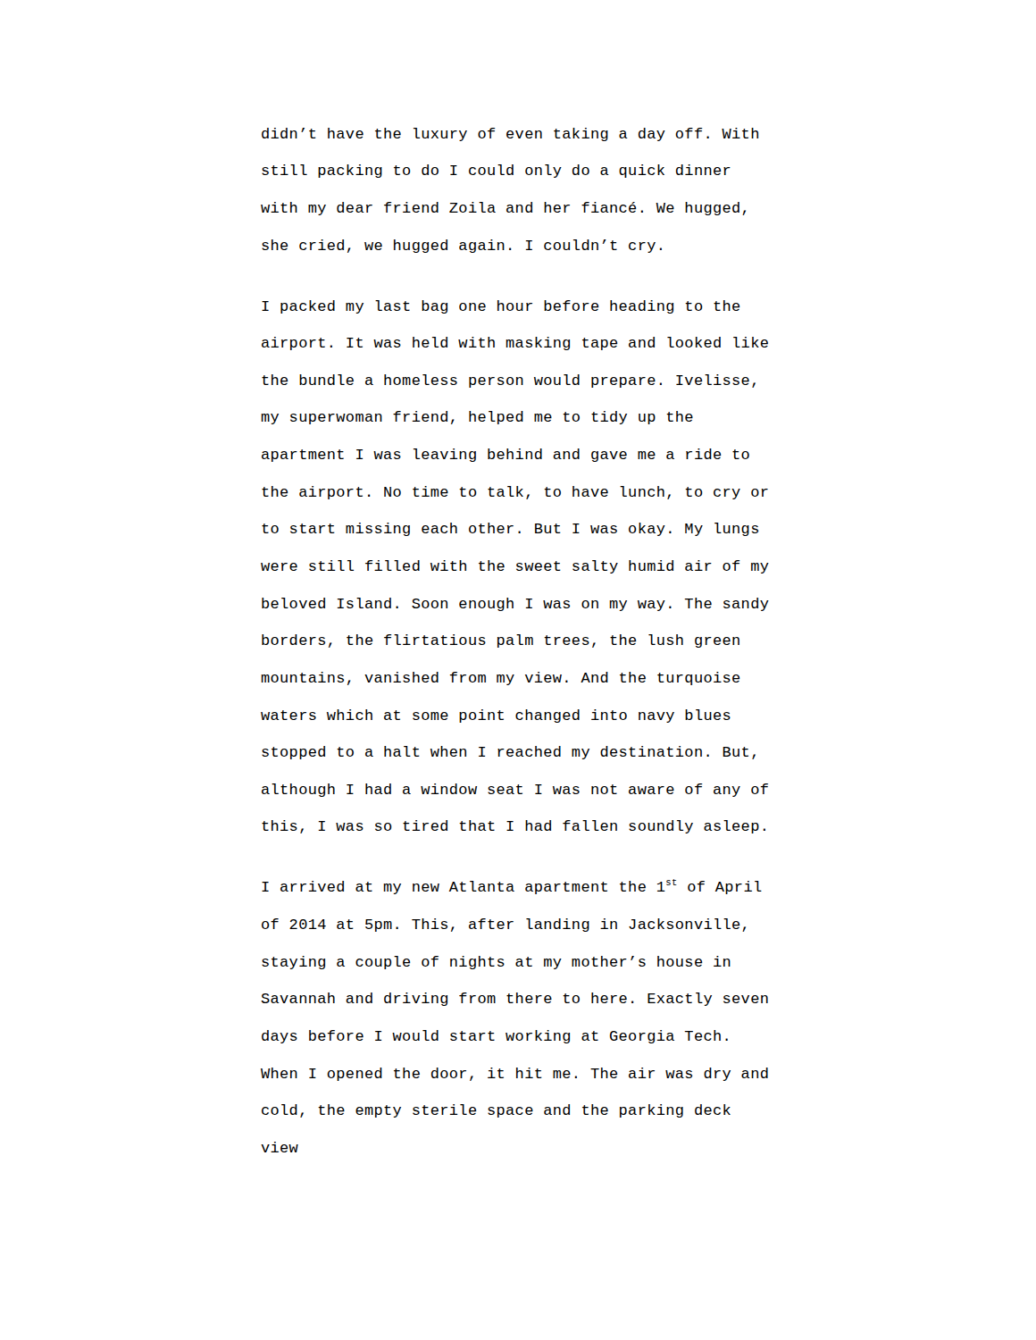didn’t have the luxury of even taking a day off. With still packing to do I could only do a quick dinner with my dear friend Zoila and her fiancé. We hugged, she cried, we hugged again. I couldn’t cry.
I packed my last bag one hour before heading to the airport. It was held with masking tape and looked like the bundle a homeless person would prepare. Ivelisse, my superwoman friend, helped me to tidy up the apartment I was leaving behind and gave me a ride to the airport. No time to talk, to have lunch, to cry or to start missing each other. But I was okay. My lungs were still filled with the sweet salty humid air of my beloved Island. Soon enough I was on my way. The sandy borders, the flirtatious palm trees, the lush green mountains, vanished from my view. And the turquoise waters which at some point changed into navy blues stopped to a halt when I reached my destination. But, although I had a window seat I was not aware of any of this, I was so tired that I had fallen soundly asleep.
I arrived at my new Atlanta apartment the 1st of April of 2014 at 5pm. This, after landing in Jacksonville, staying a couple of nights at my mother’s house in Savannah and driving from there to here. Exactly seven days before I would start working at Georgia Tech. When I opened the door, it hit me. The air was dry and cold, the empty sterile space and the parking deck view